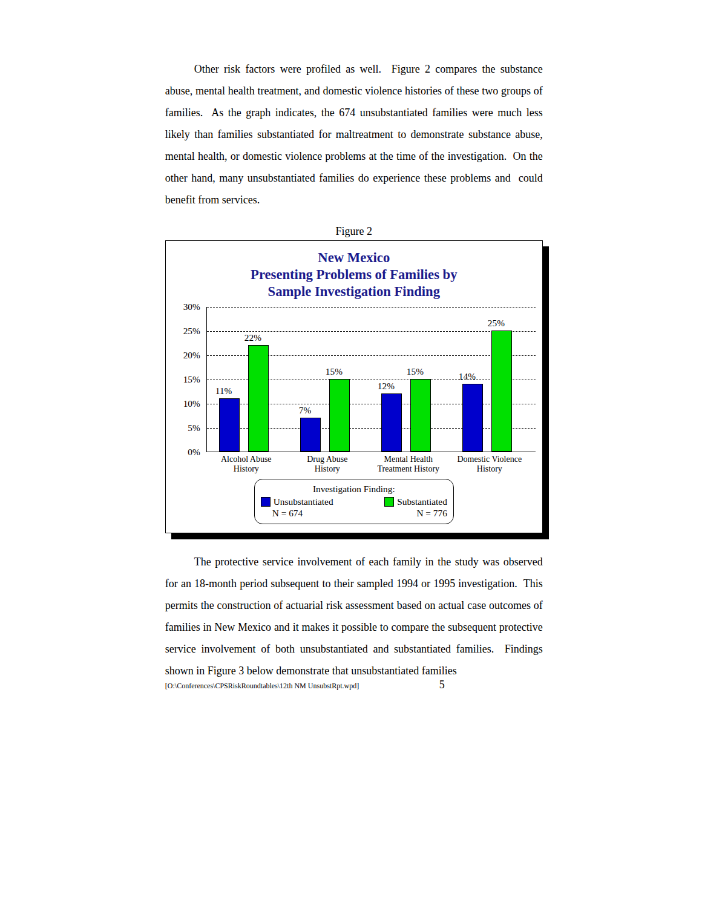Other risk factors were profiled as well. Figure 2 compares the substance abuse, mental health treatment, and domestic violence histories of these two groups of families. As the graph indicates, the 674 unsubstantiated families were much less likely than families substantiated for maltreatment to demonstrate substance abuse, mental health, or domestic violence problems at the time of the investigation. On the other hand, many unsubstantiated families do experience these problems and could benefit from services.
Figure 2
New Mexico
Presenting Problems of Families by
Sample Investigation Finding
30% 25% 20% 15% 10% 5% 0%
11%
22%
7%
15%
12%
15%
14%
25%
Alcohol Abuse
History
Drug Abuse
History
Mental Health
Treatment History
Domestic Violence
History
Investigation Finding:
Unsubstantiated
Substantiated
N = 674 N = 776
The protective service involvement of each family in the study was observed for an 18-month period subsequent to their sampled 1994 or 1995 investigation. This permits the construction of actuarial risk assessment based on actual case outcomes of families in New Mexico and it makes it possible to compare the subsequent protective service involvement of both unsubstantiated and substantiated families. Findings shown in Figure 3 below demonstrate that unsubstantiated families
[O:\Conferences\CPSRiskRoundtables\12th NM UnsubstRpt.wpd] 5